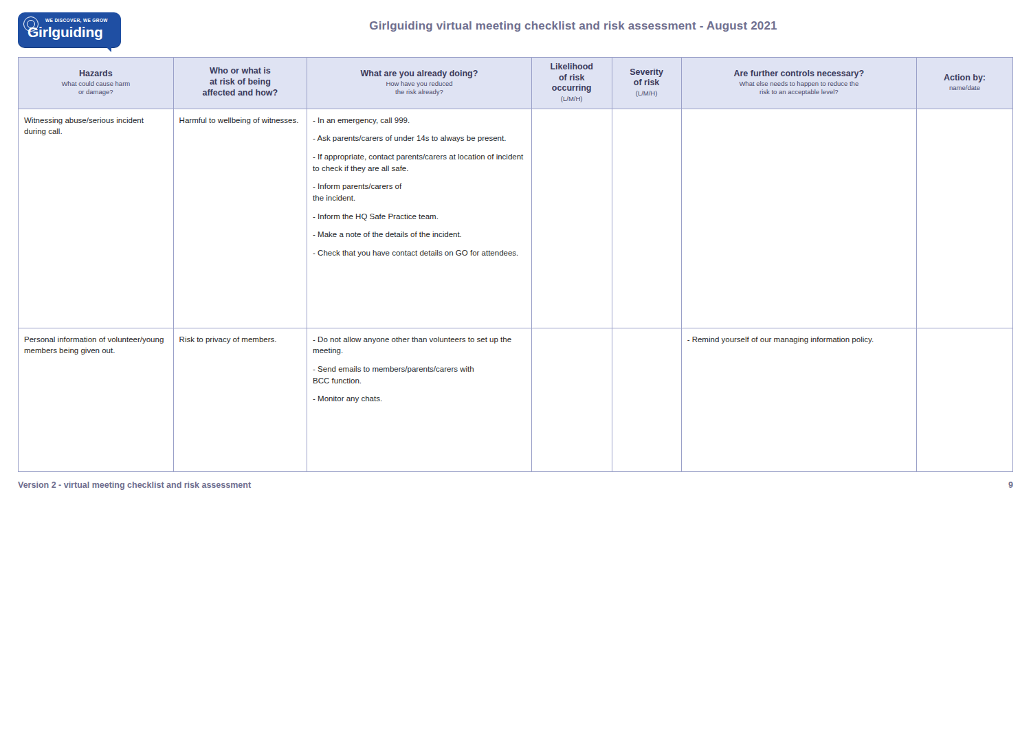We discover, we grow
Girlguiding
Girlguiding virtual meeting checklist and risk assessment - August 2021
| Hazards What could cause harm or damage? | Who or what is at risk of being affected and how? | What are you already doing? How have you reduced the risk already? | Likelihood of risk occurring (L/M/H) | Severity of risk (L/M/H) | Are further controls necessary? What else needs to happen to reduce the risk to an acceptable level? | Action by: name/date |
| --- | --- | --- | --- | --- | --- | --- |
| Witnessing abuse/serious incident during call. | Harmful to wellbeing of witnesses. | - In an emergency, call 999. - Ask parents/carers of under 14s to always be present. - If appropriate, contact parents/carers at location of incident to check if they are all safe. - Inform parents/carers of the incident. - Inform the HQ Safe Practice team. - Make a note of the details of the incident. - Check that you have contact details on GO for attendees. | | | | |
| Personal information of volunteer/young members being given out. | Risk to privacy of members. | - Do not allow anyone other than volunteers to set up the meeting. - Send emails to members/parents/carers with BCC function. - Monitor any chats. | | | - Remind yourself of our managing information policy. | |
Version 2 - virtual meeting checklist and risk assessment
9